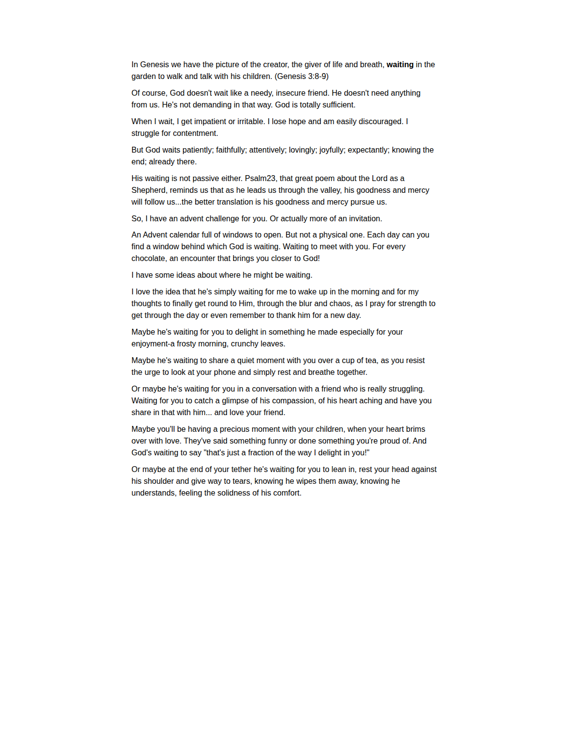In Genesis we have the picture of the creator, the giver of life and breath, waiting in the garden to walk and talk with his children. (Genesis 3:8-9)
Of course, God doesn't wait like a needy, insecure friend. He doesn't need anything from us. He's not demanding in that way. God is totally sufficient.
When I wait, I get impatient or irritable. I lose hope and am easily discouraged. I struggle for contentment.
But God waits patiently; faithfully; attentively; lovingly; joyfully; expectantly; knowing the end; already there.
His waiting is not passive either. Psalm23, that great poem about the Lord as a Shepherd, reminds us that as he leads us through the valley, his goodness and mercy will follow us...the better translation is his goodness and mercy pursue us.
So, I have an advent challenge for you. Or actually more of an invitation.
An Advent calendar full of windows to open. But not a physical one. Each day can you find a window behind which God is waiting. Waiting to meet with you. For every chocolate, an encounter that brings you closer to God!
I have some ideas about where he might be waiting.
I love the idea that he's simply waiting for me to wake up in the morning and for my thoughts to finally get round to Him, through the blur and chaos, as I pray for strength to get through the day or even remember to thank him for a new day.
Maybe he's waiting for you to delight in something he made especially for your enjoyment-a frosty morning, crunchy leaves.
Maybe he's waiting to share a quiet moment with you over a cup of tea, as you resist the urge to look at your phone and simply rest and breathe together.
Or maybe he's waiting for you in a conversation with a friend who is really struggling. Waiting for you to catch a glimpse of his compassion, of his heart aching and have you share in that with him... and love your friend.
Maybe you'll be having a precious moment with your children, when your heart brims over with love. They've said something funny or done something you're proud of. And God's waiting to say "that's just a fraction of the way I delight in you!"
Or maybe at the end of your tether he's waiting for you to lean in, rest your head against his shoulder and give way to tears, knowing he wipes them away, knowing he understands, feeling the solidness of his comfort.